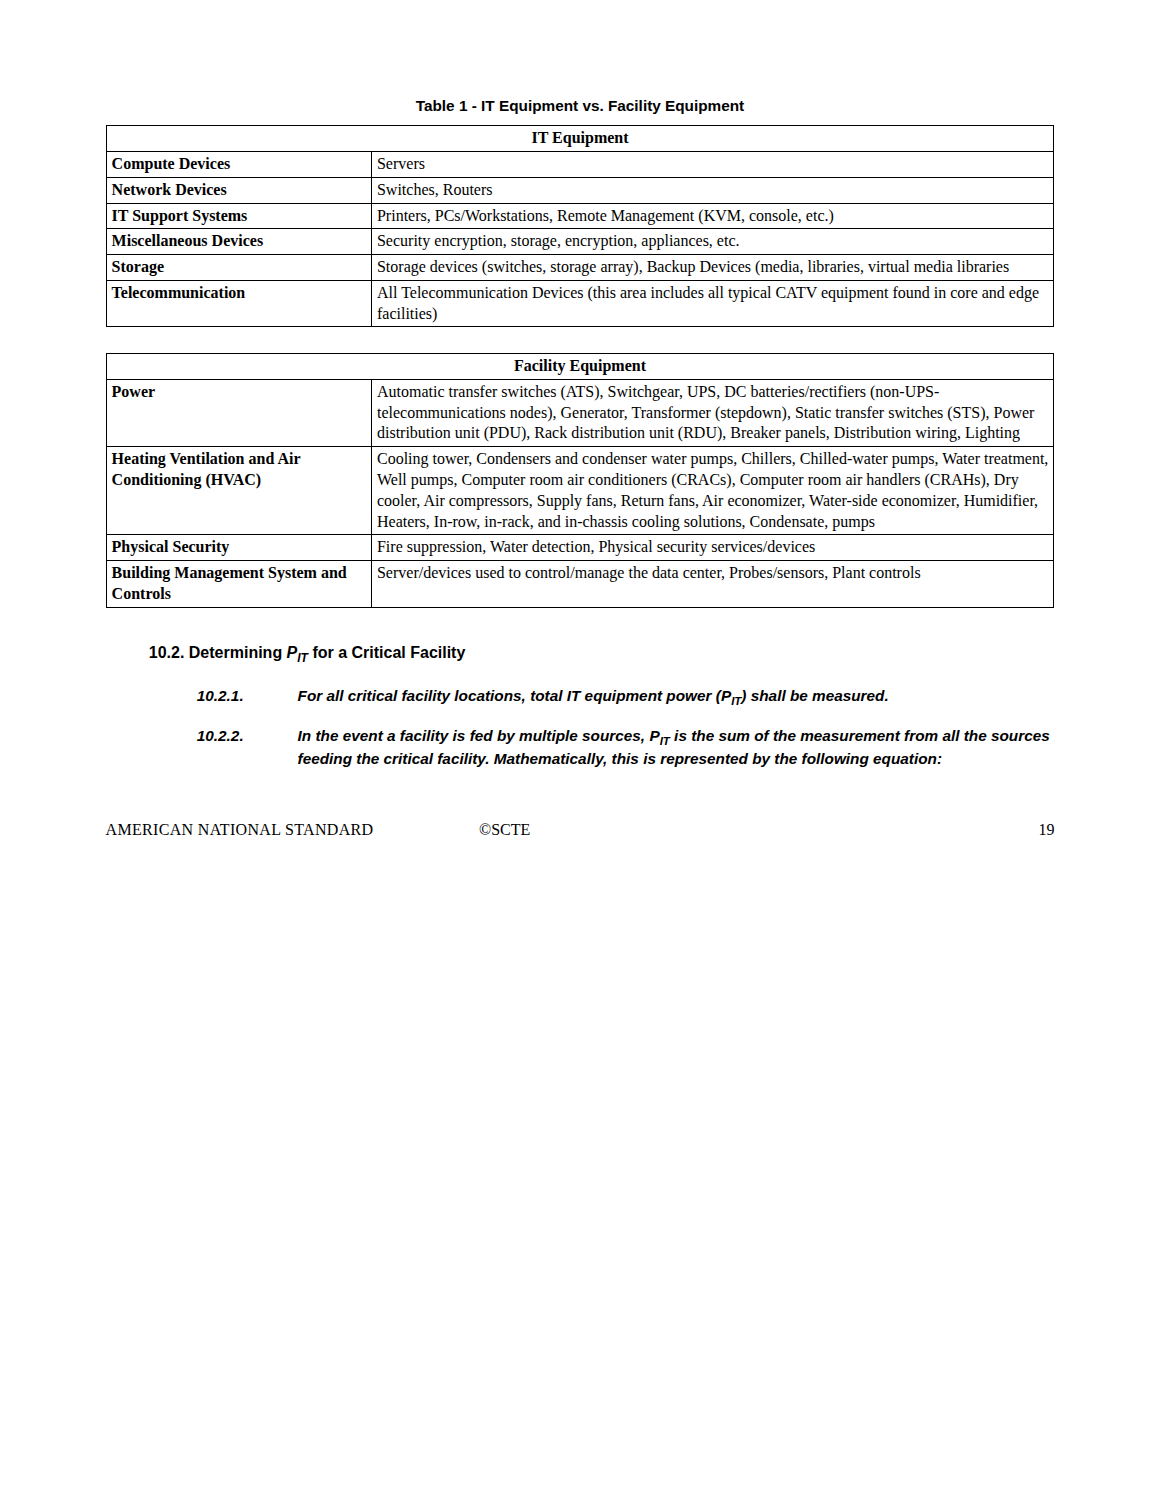Table 1 - IT Equipment vs. Facility Equipment
| IT Equipment |
| --- |
| Compute Devices | Servers |
| Network Devices | Switches, Routers |
| IT Support Systems | Printers, PCs/Workstations, Remote Management (KVM, console, etc.) |
| Miscellaneous Devices | Security encryption, storage, encryption, appliances, etc. |
| Storage | Storage devices (switches, storage array), Backup Devices (media, libraries, virtual media libraries |
| Telecommunication | All Telecommunication Devices (this area includes all typical CATV equipment found in core and edge facilities) |
| Facility Equipment |
| --- |
| Power | Automatic transfer switches (ATS), Switchgear, UPS, DC batteries/rectifiers (non-UPS-telecommunications nodes), Generator, Transformer (stepdown), Static transfer switches (STS), Power distribution unit (PDU), Rack distribution unit (RDU), Breaker panels, Distribution wiring, Lighting |
| Heating Ventilation and Air Conditioning (HVAC) | Cooling tower, Condensers and condenser water pumps, Chillers, Chilled-water pumps, Water treatment, Well pumps, Computer room air conditioners (CRACs), Computer room air handlers (CRAHs), Dry cooler, Air compressors, Supply fans, Return fans, Air economizer, Water-side economizer, Humidifier, Heaters, In-row, in-rack, and in-chassis cooling solutions, Condensate, pumps |
| Physical Security | Fire suppression, Water detection, Physical security services/devices |
| Building Management System and Controls | Server/devices used to control/manage the data center, Probes/sensors, Plant controls |
10.2. Determining PIT for a Critical Facility
10.2.1. For all critical facility locations, total IT equipment power (PIT) shall be measured.
10.2.2. In the event a facility is fed by multiple sources, PIT is the sum of the measurement from all the sources feeding the critical facility. Mathematically, this is represented by the following equation:
AMERICAN NATIONAL STANDARD ©SCTE 19